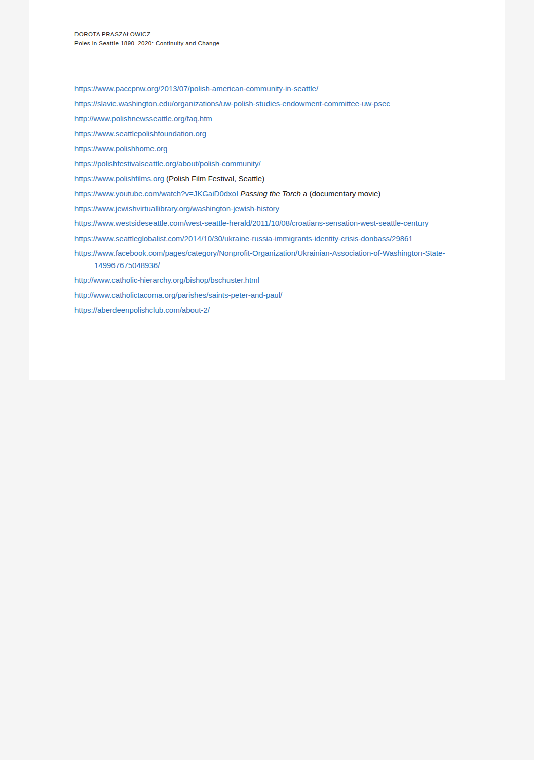Dorota Praszałowicz
Poles in Seattle 1890–2020: Continuity and Change
https://www.paccpnw.org/2013/07/polish-american-community-in-seattle/
https://slavic.washington.edu/organizations/uw-polish-studies-endowment-committee-uw-psec
http://www.polishnewsseattle.org/faq.htm
https://www.seattlepolishfoundation.org
https://www.polishhome.org
https://polishfestivalseattle.org/about/polish-community/
https://www.polishfilms.org (Polish Film Festival, Seattle)
https://www.youtube.com/watch?v=JKGaiD0dxoI Passing the Torch a (documentary movie)
https://www.jewishvirtuallibrary.org/washington-jewish-history
https://www.westsideseattle.com/west-seattle-herald/2011/10/08/croatians-sensation-west-seat­tle-century
https://www.seattleglobalist.com/2014/10/30/ukraine-russia-immigrants-identity-crisis-don­bass/29861
https://www.facebook.com/pages/category/Nonprofit-Organization/Ukrainian-Association-of-Washington-State-149967675048936/
http://www.catholic-hierarchy.org/bishop/bschuster.html
http://www.catholictacoma.org/parishes/saints-peter-and-paul/
https://aberdeenpolishclub.com/about-2/